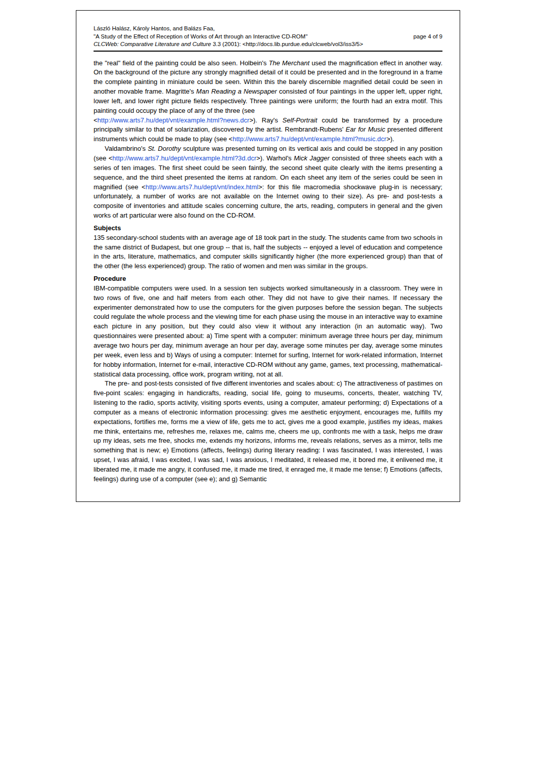László Halász, Károly Hantos, and Balázs Faa,
"A Study of the Effect of Reception of Works of Art through an Interactive CD-ROM"page 4 of 9
CLCWeb: Comparative Literature and Culture 3.3 (2001): <http://docs.lib.purdue.edu/clcweb/vol3/iss3/5>
the "real" field of the painting could be also seen. Holbein's The Merchant used the magnification effect in another way. On the background of the picture any strongly magnified detail of it could be presented and in the foreground in a frame the complete painting in miniature could be seen. Within this the barely discernible magnified detail could be seen in another movable frame. Magritte's Man Reading a Newspaper consisted of four paintings in the upper left, upper right, lower left, and lower right picture fields respectively. Three paintings were uniform; the fourth had an extra motif. This painting could occupy the place of any of the three (see
<http://www.arts7.hu/dept/vnt/example.html?news.dcr>). Ray's Self-Portrait could be transformed by a procedure principally similar to that of solarization, discovered by the artist. Rembrandt-Rubens' Ear for Music presented different instruments which could be made to play (see <http://www.arts7.hu/dept/vnt/example.html?music.dcr>).
Valdambrino's St. Dorothy sculpture was presented turning on its vertical axis and could be stopped in any position (see <http://www.arts7.hu/dept/vnt/example.html?3d.dcr>). Warhol's Mick Jagger consisted of three sheets each with a series of ten images. The first sheet could be seen faintly, the second sheet quite clearly with the items presenting a sequence, and the third sheet presented the items at random. On each sheet any item of the series could be seen in magnified (see <http://www.arts7.hu/dept/vnt/index.html>: for this file macromedia shockwave plug-in is necessary; unfortunately, a number of works are not available on the Internet owing to their size). As pre- and post-tests a composite of inventories and attitude scales concerning culture, the arts, reading, computers in general and the given works of art particular were also found on the CD-ROM.
Subjects
135 secondary-school students with an average age of 18 took part in the study. The students came from two schools in the same district of Budapest, but one group -- that is, half the subjects -- enjoyed a level of education and competence in the arts, literature, mathematics, and computer skills significantly higher (the more experienced group) than that of the other (the less experienced) group. The ratio of women and men was similar in the groups.
Procedure
IBM-compatible computers were used. In a session ten subjects worked simultaneously in a classroom. They were in two rows of five, one and half meters from each other. They did not have to give their names. If necessary the experimenter demonstrated how to use the computers for the given purposes before the session began. The subjects could regulate the whole process and the viewing time for each phase using the mouse in an interactive way to examine each picture in any position, but they could also view it without any interaction (in an automatic way). Two questionnaires were presented about: a) Time spent with a computer: minimum average three hours per day, minimum average two hours per day, minimum average an hour per day, average some minutes per day, average some minutes per week, even less and b) Ways of using a computer: Internet for surfing, Internet for work-related information, Internet for hobby information, Internet for e-mail, interactive CD-ROM without any game, games, text processing, mathematical-statistical data processing, office work, program writing, not at all.
The pre- and post-tests consisted of five different inventories and scales about: c) The attractiveness of pastimes on five-point scales: engaging in handicrafts, reading, social life, going to museums, concerts, theater, watching TV, listening to the radio, sports activity, visiting sports events, using a computer, amateur performing; d) Expectations of a computer as a means of electronic information processing: gives me aesthetic enjoyment, encourages me, fulfills my expectations, fortifies me, forms me a view of life, gets me to act, gives me a good example, justifies my ideas, makes me think, entertains me, refreshes me, relaxes me, calms me, cheers me up, confronts me with a task, helps me draw up my ideas, sets me free, shocks me, extends my horizons, informs me, reveals relations, serves as a mirror, tells me something that is new; e) Emotions (affects, feelings) during literary reading: I was fascinated, I was interested, I was upset, I was afraid, I was excited, I was sad, I was anxious, I meditated, it released me, it bored me, it enlivened me, it liberated me, it made me angry, it confused me, it made me tired, it enraged me, it made me tense; f) Emotions (affects, feelings) during use of a computer (see e); and g) Semantic